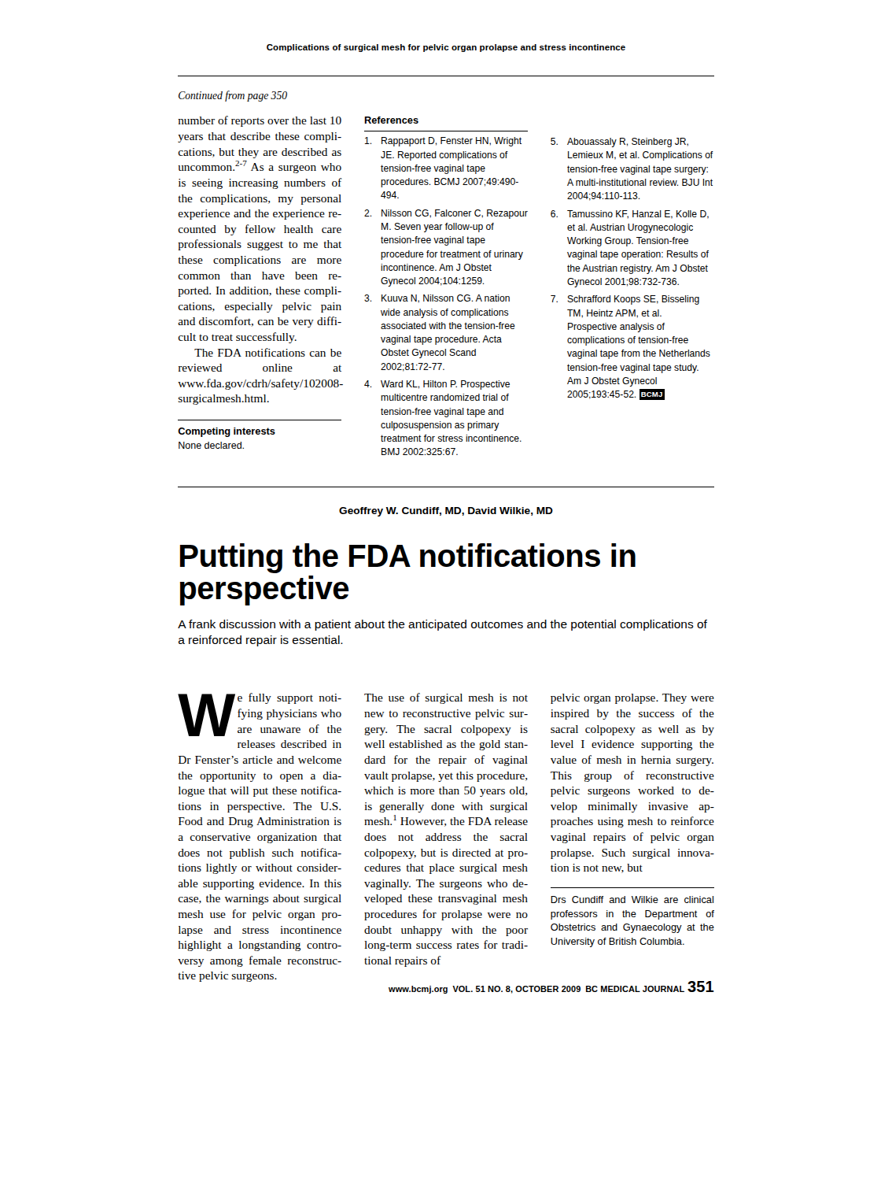Complications of surgical mesh for pelvic organ prolapse and stress incontinence
Continued from page 350
number of reports over the last 10 years that describe these complications, but they are described as uncommon.2-7 As a surgeon who is seeing increasing numbers of the complications, my personal experience and the experience recounted by fellow health care professionals suggest to me that these complications are more common than have been reported. In addition, these complications, especially pelvic pain and discomfort, can be very difficult to treat successfully.
The FDA notifications can be reviewed online at www.fda.gov/cdrh/safety/102008-surgicalmesh.html.
Competing interests
None declared.
References
1. Rappaport D, Fenster HN, Wright JE. Reported complications of tension-free vaginal tape procedures. BCMJ 2007;49:490-494.
2. Nilsson CG, Falconer C, Rezapour M. Seven year follow-up of tension-free vaginal tape procedure for treatment of urinary incontinence. Am J Obstet Gynecol 2004;104:1259.
3. Kuuva N, Nilsson CG. A nation wide analysis of complications associated with the tension-free vaginal tape procedure. Acta Obstet Gynecol Scand 2002;81:72-77.
4. Ward KL, Hilton P. Prospective multicentre randomized trial of tension-free vaginal tape and culposuspension as primary treatment for stress incontinence. BMJ 2002:325:67.
5. Abouassaly R, Steinberg JR, Lemieux M, et al. Complications of tension-free vaginal tape surgery: A multi-institutional review. BJU Int 2004;94:110-113.
6. Tamussino KF, Hanzal E, Kolle D, et al. Austrian Urogynecologic Working Group. Tension-free vaginal tape operation: Results of the Austrian registry. Am J Obstet Gynecol 2001;98:732-736.
7. Schrafford Koops SE, Bisseling TM, Heintz APM, et al. Prospective analysis of complications of tension-free vaginal tape from the Netherlands tension-free vaginal tape study. Am J Obstet Gynecol 2005;193:45-52. BCMJ
Geoffrey W. Cundiff, MD, David Wilkie, MD
Putting the FDA notifications in perspective
A frank discussion with a patient about the anticipated outcomes and the potential complications of a reinforced repair is essential.
We fully support notifying physicians who are unaware of the releases described in Dr Fenster’s article and welcome the opportunity to open a dialogue that will put these notifications in perspective. The U.S. Food and Drug Administration is a conservative organization that does not publish such notifications lightly or without considerable supporting evidence. In this case, the warnings about surgical mesh use for pelvic organ prolapse and stress incontinence highlight a longstanding controversy among female reconstructive pelvic surgeons.
The use of surgical mesh is not new to reconstructive pelvic surgery. The sacral colpopexy is well established as the gold standard for the repair of vaginal vault prolapse, yet this procedure, which is more than 50 years old, is generally done with surgical mesh.1 However, the FDA release does not address the sacral colpopexy, but is directed at procedures that place surgical mesh vaginally. The surgeons who developed these transvaginal mesh procedures for prolapse were no doubt unhappy with the poor long-term success rates for traditional repairs of
pelvic organ prolapse. They were inspired by the success of the sacral colpopexy as well as by level I evidence supporting the value of mesh in hernia surgery. This group of reconstructive pelvic surgeons worked to develop minimally invasive approaches using mesh to reinforce vaginal repairs of pelvic organ prolapse. Such surgical innovation is not new, but
Drs Cundiff and Wilkie are clinical professors in the Department of Obstetrics and Gynaecology at the University of British Columbia.
www.bcmj.org vol. 51 no. 8, october 2009 bc medical journal 351